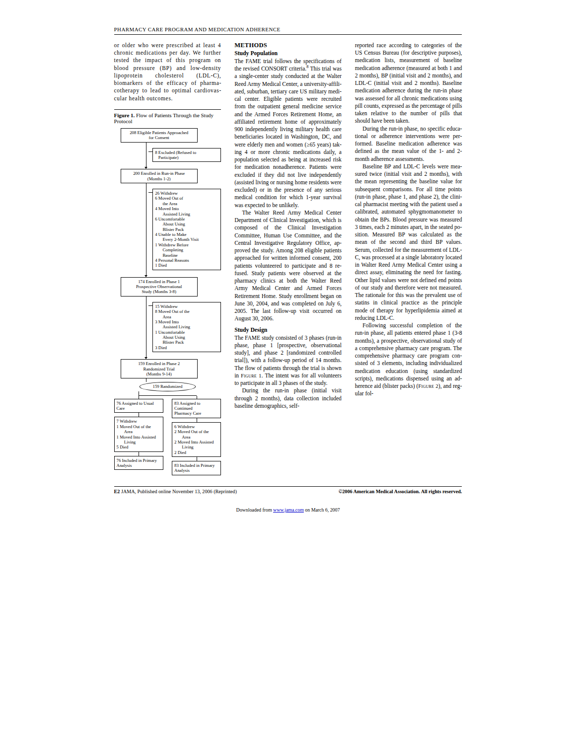Pharmacy Care Program and Medication Adherence
or older who were prescribed at least 4 chronic medications per day. We further tested the impact of this program on blood pressure (BP) and low-density lipoprotein cholesterol (LDL-C), biomarkers of the efficacy of pharmacotherapy to lead to optimal cardiovascular health outcomes.
Figure 1. Flow of Patients Through the Study Protocol
208 Eligible Patients Approached
for Consent
8 Excluded (Refused to
Participate)
200 Enrolled in Run-in Phase
(Months 1-2)
26 Withdrew
6 Moved Out of
the Area
4 Moved Into
Assisted Living
6 Uncomfortable
About Using
Blister Pack
4 Unable to Make
Every 2-Month Visit
1 Withdrew Before
Completing
Baseline
4 Personal Reasons
1 Died
174 Enrolled in Phase 1
Prospective Observational
Study (Months 3-8)
15 Withdrew
8 Moved Out of the
Area
3 Moved Into
Assisted Living
1 Uncomfortable
About Using
Blister Pack
3 Died
159 Enrolled in Phase 2
Randomized Trial
(Months 9-14)
159 Randomized
76 Assigned to Usual
Care
7 Withdrew
1 Moved Out of the
Area
1 Moved Into Assisted
Living
5 Died
76 Included in Primary
Analysis
83 Assigned to Continued
Pharmacy Care
6 Withdrew
2 Moved Out of the
Area
2 Moved Into Assisted
Living
2 Died
83 Included in Primary
Analysis
METHODS
Study Population
The FAME trial follows the specifications of the revised CONSORT criteria.8 This trial was a single-center study conducted at the Walter Reed Army Medical Center, a university-affiliated, suburban, tertiary care US military medical center. Eligible patients were recruited from the outpatient general medicine service and the Armed Forces Retirement Home, an affiliated retirement home of approximately 900 independently living military health care beneficiaries located in Washington, DC, and were elderly men and women (≥65 years) taking 4 or more chronic medications daily, a population selected as being at increased risk for medication nonadherence. Patients were excluded if they did not live independently (assisted living or nursing home residents were excluded) or in the presence of any serious medical condition for which 1-year survival was expected to be unlikely.
The Walter Reed Army Medical Center Department of Clinical Investigation, which is composed of the Clinical Investigation Committee, Human Use Committee, and the Central Investigative Regulatory Office, approved the study. Among 208 eligible patients approached for written informed consent, 200 patients volunteered to participate and 8 refused. Study patients were observed at the pharmacy clinics at both the Walter Reed Army Medical Center and Armed Forces Retirement Home. Study enrollment began on June 30, 2004, and was completed on July 6, 2005. The last follow-up visit occurred on August 30, 2006.
Study Design
The FAME study consisted of 3 phases (run-in phase, phase 1 [prospective, observational study], and phase 2 [randomized controlled trial]), with a follow-up period of 14 months. The flow of patients through the trial is shown in Figure 1. The intent was for all volunteers to participate in all 3 phases of the study.
During the run-in phase (initial visit through 2 months), data collection included baseline demographics, self-
reported race according to categories of the US Census Bureau (for descriptive purposes), medication lists, measurement of baseline medication adherence (measured at both 1 and 2 months), BP (initial visit and 2 months), and LDL-C (initial visit and 2 months). Baseline medication adherence during the run-in phase was assessed for all chronic medications using pill counts, expressed as the percentage of pills taken relative to the number of pills that should have been taken.
During the run-in phase, no specific educational or adherence interventions were performed. Baseline medication adherence was defined as the mean value of the 1- and 2-month adherence assessments.
Baseline BP and LDL-C levels were measured twice (initial visit and 2 months), with the mean representing the baseline value for subsequent comparisons. For all time points (run-in phase, phase 1, and phase 2), the clinical pharmacist meeting with the patient used a calibrated, automated sphygmomanometer to obtain the BPs. Blood pressure was measured 3 times, each 2 minutes apart, in the seated position. Measured BP was calculated as the mean of the second and third BP values. Serum, collected for the measurement of LDL-C, was processed at a single laboratory located in Walter Reed Army Medical Center using a direct assay, eliminating the need for fasting. Other lipid values were not defined end points of our study and therefore were not measured. The rationale for this was the prevalent use of statins in clinical practice as the principle mode of therapy for hyperlipidemia aimed at reducing LDL-C.
Following successful completion of the run-in phase, all patients entered phase 1 (3-8 months), a prospective, observational study of a comprehensive pharmacy care program. The comprehensive pharmacy care program consisted of 3 elements, including individualized medication education (using standardized scripts), medications dispensed using an adherence aid (blister packs) (Figure 2), and regular fol-
E2 JAMA, Published online November 13, 2006 (Reprinted)
©2006 American Medical Association. All rights reserved.
Downloaded from www.jama.com on March 6, 2007